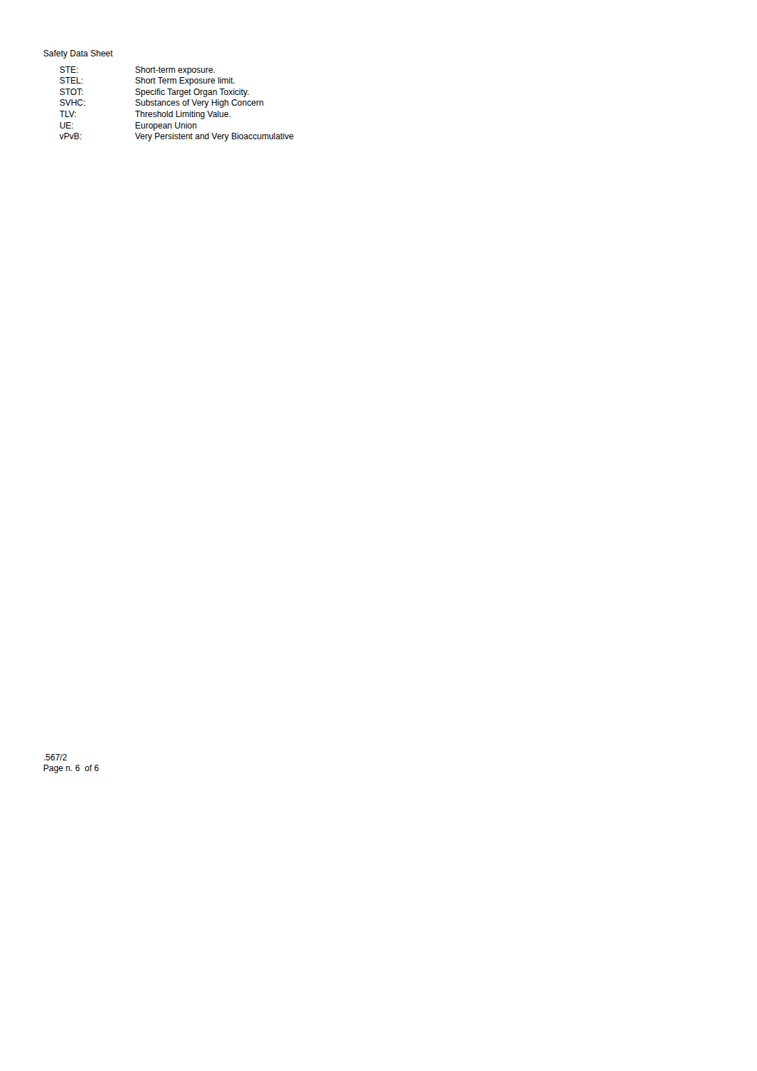Safety Data Sheet
| STE: | Short-term exposure. |
| STEL: | Short Term Exposure limit. |
| STOT: | Specific Target Organ Toxicity. |
| SVHC: | Substances of Very High Concern |
| TLV: | Threshold Limiting Value. |
| UE: | European Union |
| vPvB: | Very Persistent and Very Bioaccumulative |
.567/2
Page n. 6 of 6